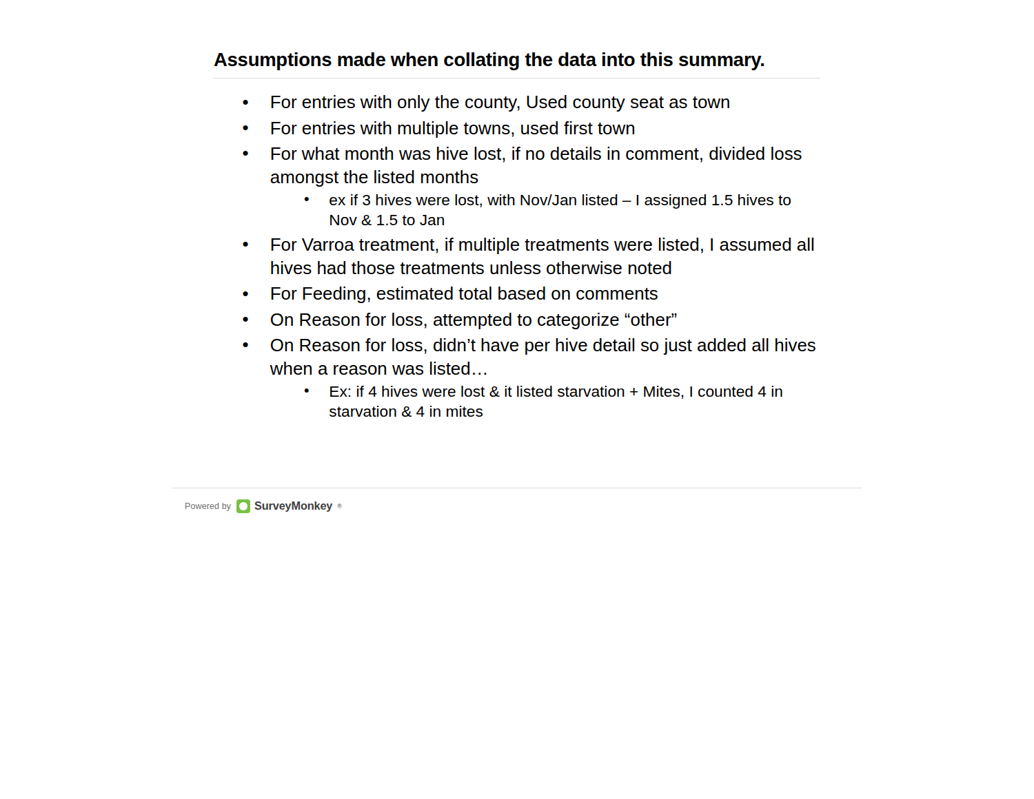Assumptions made when collating the data into this summary.
For entries with only the county, Used county seat as town
For entries with multiple towns, used first town
For what month was hive lost, if no details in comment, divided loss amongst the listed months
ex if 3 hives were lost, with Nov/Jan listed – I assigned 1.5 hives to Nov & 1.5 to Jan
For Varroa treatment, if multiple treatments were listed, I assumed all hives had those treatments unless otherwise noted
For Feeding, estimated total based on comments
On Reason for loss, attempted to categorize “other”
On Reason for loss, didn’t have per hive detail so just added all hives when a reason was listed…
Ex: if 4 hives were lost & it listed starvation + Mites, I counted 4 in starvation & 4 in mites
Powered by SurveyMonkey®